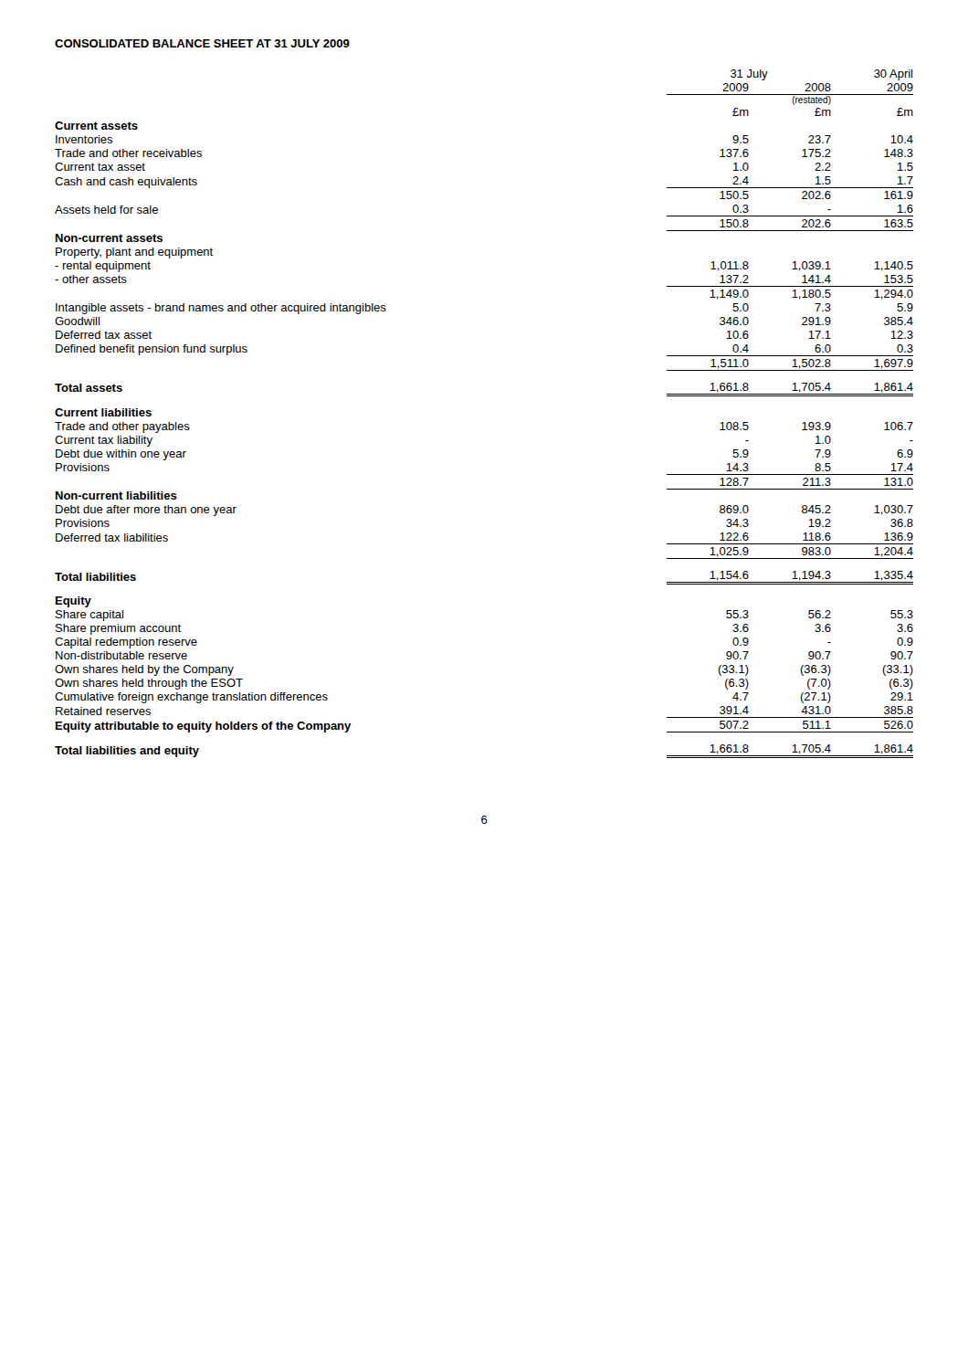Consolidated Balance Sheet at 31 July 2009
| | 31 July | 30 April |
| | 2009 | 2008 | 2009 |
| | | (restated) | |
| | £m | £m | £m |
| Current assets | | | |
| Inventories | 9.5 | 23.7 | 10.4 |
| Trade and other receivables | 137.6 | 175.2 | 148.3 |
| Current tax asset | 1.0 | 2.2 | 1.5 |
| Cash and cash equivalents | 2.4 | 1.5 | 1.7 |
| | 150.5 | 202.6 | 161.9 |
| Assets held for sale | 0.3 | - | 1.6 |
| | 150.8 | 202.6 | 163.5 |
| Non-current assets | | | |
| Property, plant and equipment | | | |
| - rental equipment | 1,011.8 | 1,039.1 | 1,140.5 |
| - other assets | 137.2 | 141.4 | 153.5 |
| | 1,149.0 | 1,180.5 | 1,294.0 |
| Intangible assets - brand names and other acquired intangibles | 5.0 | 7.3 | 5.9 |
| Goodwill | 346.0 | 291.9 | 385.4 |
| Deferred tax asset | 10.6 | 17.1 | 12.3 |
| Defined benefit pension fund surplus | 0.4 | 6.0 | 0.3 |
| | 1,511.0 | 1,502.8 | 1,697.9 |
| Total assets | 1,661.8 | 1,705.4 | 1,861.4 |
| Current liabilities | | | |
| Trade and other payables | 108.5 | 193.9 | 106.7 |
| Current tax liability | - | 1.0 | - |
| Debt due within one year | 5.9 | 7.9 | 6.9 |
| Provisions | 14.3 | 8.5 | 17.4 |
| | 128.7 | 211.3 | 131.0 |
| Non-current liabilities | | | |
| Debt due after more than one year | 869.0 | 845.2 | 1,030.7 |
| Provisions | 34.3 | 19.2 | 36.8 |
| Deferred tax liabilities | 122.6 | 118.6 | 136.9 |
| | 1,025.9 | 983.0 | 1,204.4 |
| Total liabilities | 1,154.6 | 1,194.3 | 1,335.4 |
| Equity | | | |
| Share capital | 55.3 | 56.2 | 55.3 |
| Share premium account | 3.6 | 3.6 | 3.6 |
| Capital redemption reserve | 0.9 | - | 0.9 |
| Non-distributable reserve | 90.7 | 90.7 | 90.7 |
| Own shares held by the Company | (33.1) | (36.3) | (33.1) |
| Own shares held through the ESOT | (6.3) | (7.0) | (6.3) |
| Cumulative foreign exchange translation differences | 4.7 | (27.1) | 29.1 |
| Retained reserves | 391.4 | 431.0 | 385.8 |
| Equity attributable to equity holders of the Company | 507.2 | 511.1 | 526.0 |
| Total liabilities and equity | 1,661.8 | 1,705.4 | 1,861.4 |
6